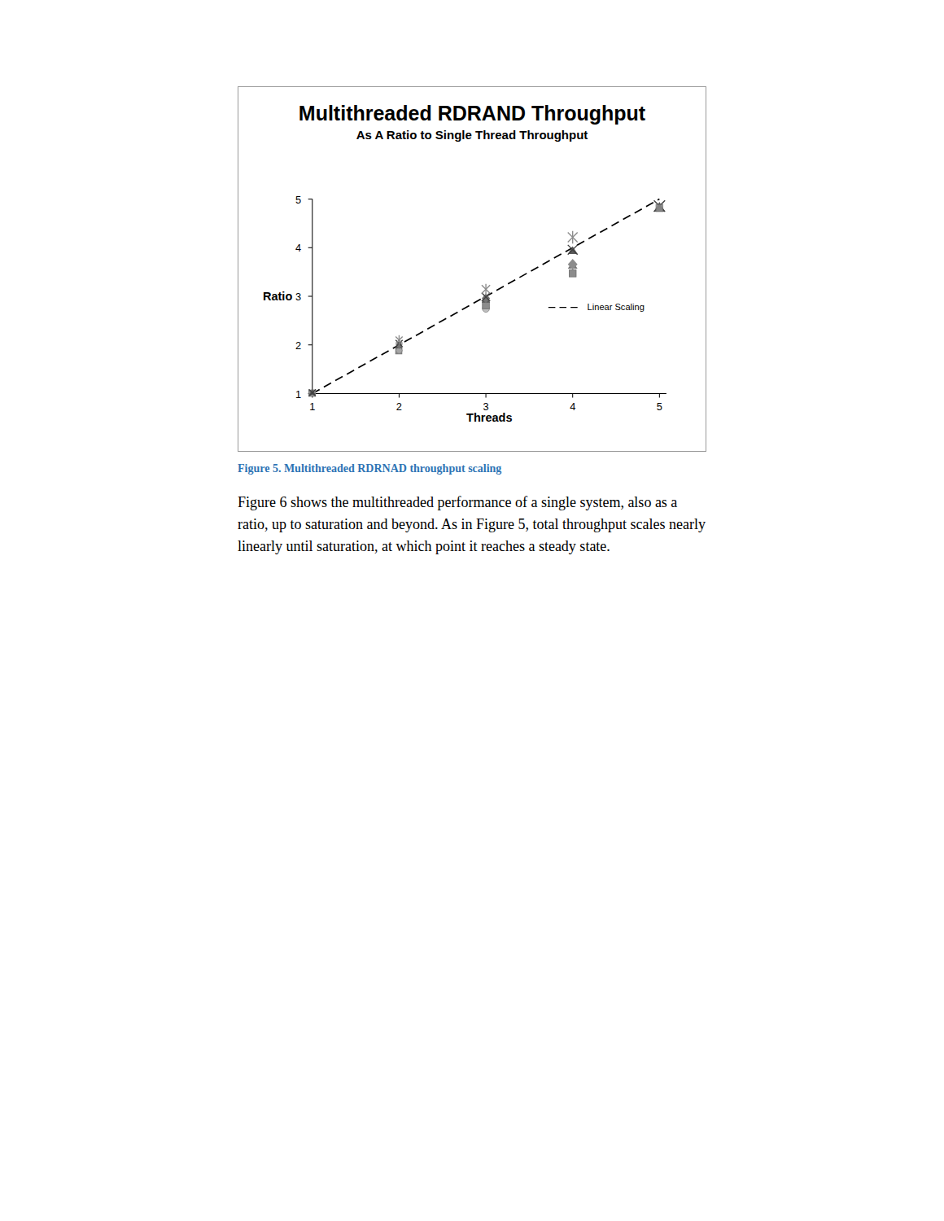Multithreaded RDRAND Throughput
As A Ratio to Single Thread Throughput
Plot geometry: x: thread 1 -> 90, thread 5 -> 590 (125 px per thread) y: ratio 1 -> 320, ratio 5 -> 40 (70 px per unit) 5 4 3 2 1 Ratio 1 2 3 4 5 Threads Linear Scaling
Figure 5. Multithreaded RDRNAD throughput scaling
Figure 6 shows the multithreaded performance of a single system, also as a ratio, up to saturation and beyond. As in Figure 5, total throughput scales nearly linearly until saturation, at which point it reaches a steady state.